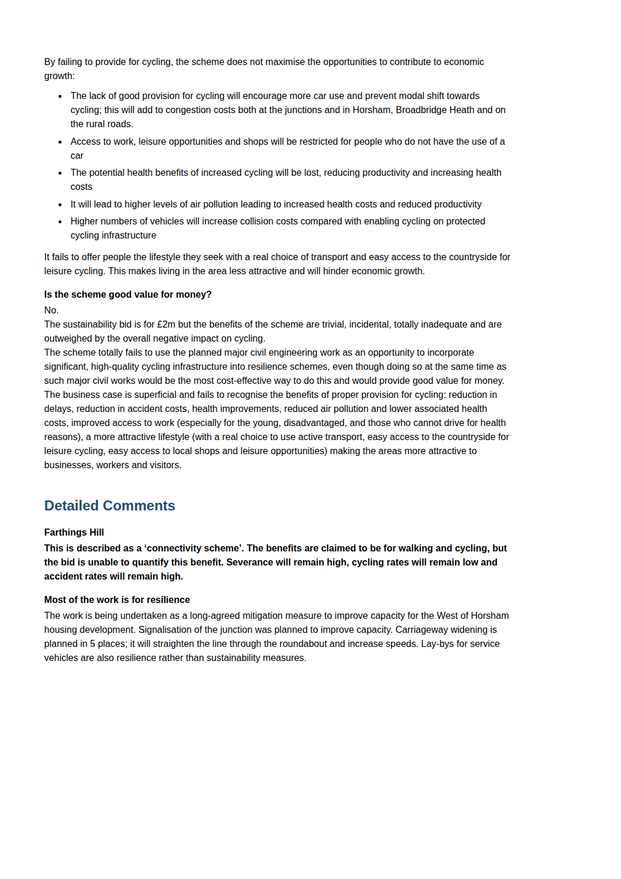By failing to provide for cycling, the scheme does not maximise the opportunities to contribute to economic growth:
The lack of good provision for cycling will encourage more car use and prevent modal shift towards cycling; this will add to congestion costs both at the junctions and in Horsham, Broadbridge Heath and on the rural roads.
Access to work, leisure opportunities and shops will be restricted for people who do not have the use of a car
The potential health benefits of increased cycling will be lost, reducing productivity and increasing health costs
It will lead to higher levels of air pollution leading to increased health costs and reduced productivity
Higher numbers of vehicles will increase collision costs compared with enabling cycling on protected cycling infrastructure
It fails to offer people the lifestyle they seek with a real choice of transport and easy access to the countryside for leisure cycling. This makes living in the area less attractive and will hinder economic growth.
Is the scheme good value for money?
No.
The sustainability bid is for £2m but the benefits of the scheme are trivial, incidental, totally inadequate and are outweighed by the overall negative impact on cycling.
The scheme totally fails to use the planned major civil engineering work as an opportunity to incorporate significant, high-quality cycling infrastructure into resilience schemes, even though doing so at the same time as such major civil works would be the most cost-effective way to do this and would provide good value for money.
The business case is superficial and fails to recognise the benefits of proper provision for cycling: reduction in delays, reduction in accident costs, health improvements, reduced air pollution and lower associated health costs, improved access to work (especially for the young, disadvantaged, and those who cannot drive for health reasons), a more attractive lifestyle (with a real choice to use active transport, easy access to the countryside for leisure cycling, easy access to local shops and leisure opportunities) making the areas more attractive to businesses, workers and visitors.
Detailed Comments
Farthings Hill
This is described as a ‘connectivity scheme’. The benefits are claimed to be for walking and cycling, but the bid is unable to quantify this benefit. Severance will remain high, cycling rates will remain low and accident rates will remain high.
Most of the work is for resilience
The work is being undertaken as a long-agreed mitigation measure to improve capacity for the West of Horsham housing development. Signalisation of the junction was planned to improve capacity. Carriageway widening is planned in 5 places; it will straighten the line through the roundabout and increase speeds. Lay-bys for service vehicles are also resilience rather than sustainability measures.